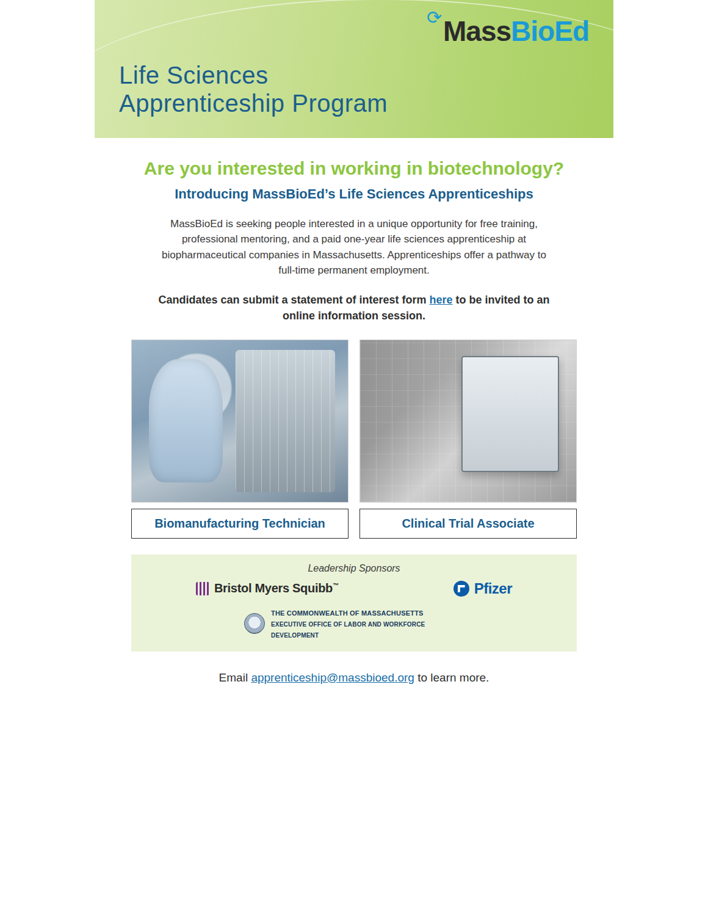⟳Mass Bio Ed
Life Sciences
Apprenticeship Program
Are you interested in working in biotechnology?
Introducing MassBioEd’s Life Sciences Apprenticeships
MassBioEd is seeking people interested in a unique opportunity for free training, professional mentoring, and a paid one-year life sciences apprenticeship at biopharmaceutical companies in Massachusetts. Apprenticeships offer a pathway to full-time permanent employment.
Candidates can submit a statement of interest form here to be invited to an online information session.
Biomanufacturing Technician
Clinical Trial Associate
Leadership Sponsors
Bristol Myers Squibb™
Pfizer
The Commonwealth of Massachusetts
Executive Office of Labor and Workforce Development
Email apprenticeship@massbioed.org to learn more.